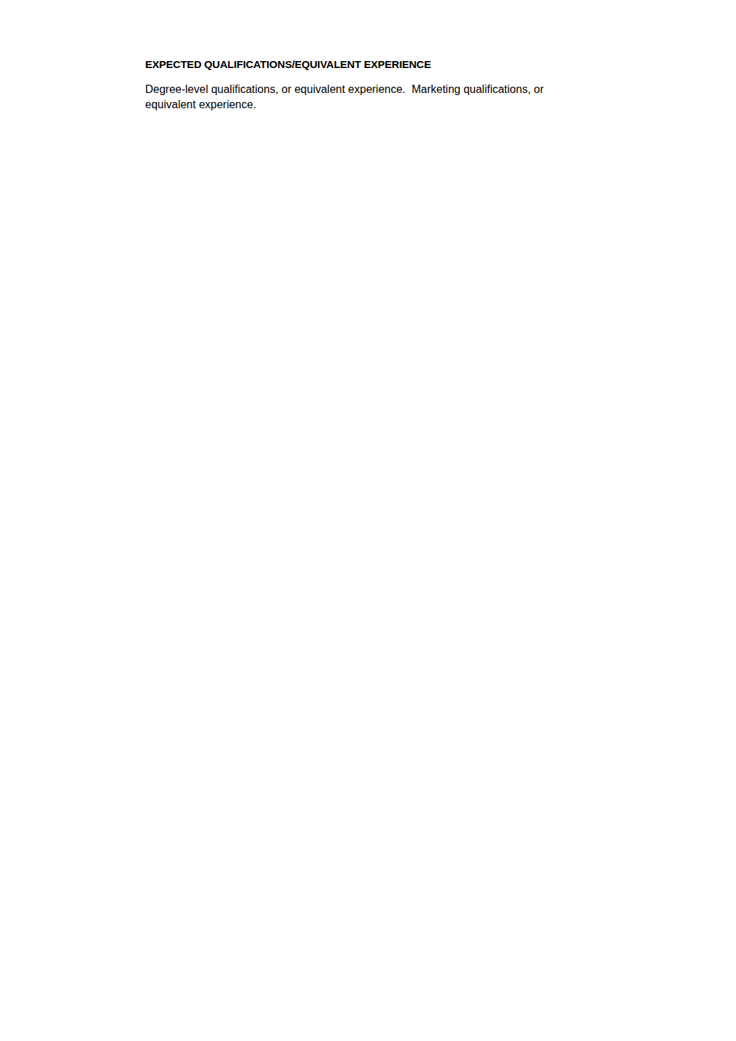Expected Qualifications/Equivalent Experience
Degree-level qualifications, or equivalent experience. Marketing qualifications, or equivalent experience.